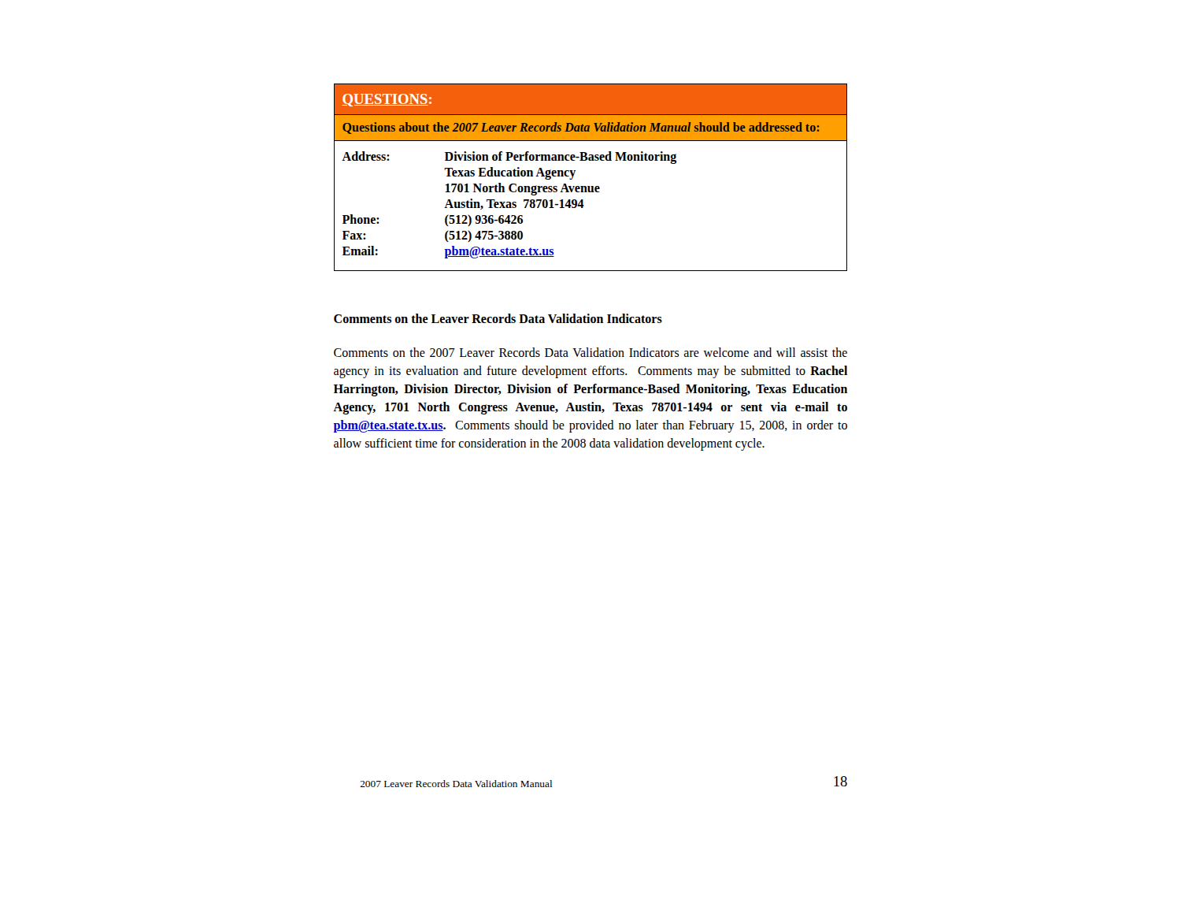| QUESTIONS : |
| Questions about the 2007 Leaver Records Data Validation Manual should be addressed to: |
| / Address: / Division of Performance-Based Monitoring / / / Texas Education Agency / / / 1701 North Congress Avenue / / / Austin, Texas 78701-1494 / / Phone: / (512) 936-6426 / / Fax: / (512) 475-3880 / / Email: / pbm@tea.state.tx.us / |
Comments on the Leaver Records Data Validation Indicators
Comments on the 2007 Leaver Records Data Validation Indicators are welcome and will assist the agency in its evaluation and future development efforts. Comments may be submitted to Rachel Harrington, Division Director, Division of Performance-Based Monitoring, Texas Education Agency, 1701 North Congress Avenue, Austin, Texas 78701-1494 or sent via e-mail to pbm@tea.state.tx.us. Comments should be provided no later than February 15, 2008, in order to allow sufficient time for consideration in the 2008 data validation development cycle.
2007 Leaver Records Data Validation Manual
18